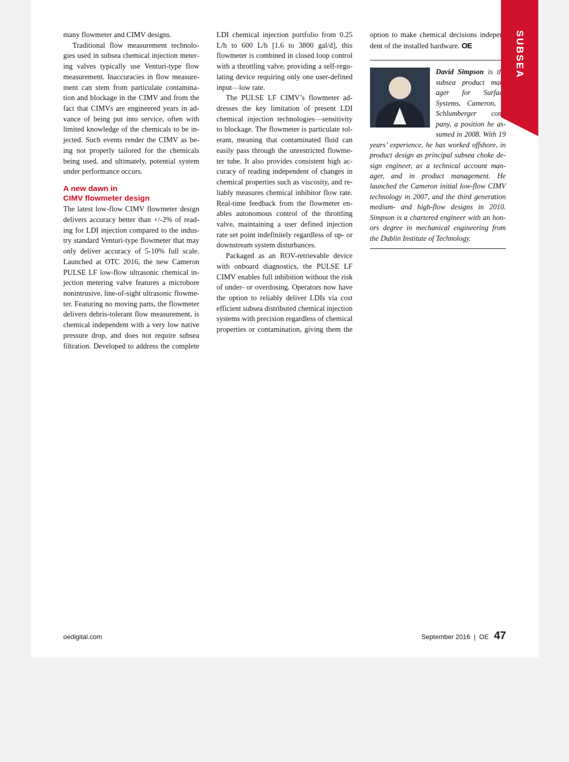SUBSEA
many flowmeter and CIMV designs.
Traditional flow measurement technologies used in subsea chemical injection metering valves typically use Venturi-type flow measurement. Inaccuracies in flow measurement can stem from particulate contamination and blockage in the CIMV and from the fact that CIMVs are engineered years in advance of being put into service, often with limited knowledge of the chemicals to be injected. Such events render the CIMV as being not properly tailored for the chemicals being used, and ultimately, potential system under performance occurs.
A new dawn in
CIMV flowmeter design
The latest low-flow CIMV flowmeter design delivers accuracy better than +/-2% of reading for LDI injection compared to the industry standard Venturi-type flowmeter that may only deliver accuracy of 5-10% full scale. Launched at OTC 2016, the new Cameron PULSE LF low-flow ultrasonic chemical injection metering valve features a microbore nonintrusive, line-of-sight ultrasonic flowmeter. Featuring no moving parts, the flowmeter delivers debris-tolerant flow measurement, is chemical independent with a very low native pressure drop, and does not require subsea filtration. Developed to address the complete LDI chemical injection portfolio from 0.25 L/h to 600 L/h [1.6 to 3800 gal/d], this flowmeter is combined in closed loop control with a throttling valve, providing a self-regulating device requiring only one user-defined input—low rate.
The PULSE LF CIMV’s flowmeter addresses the key limitation of present LDI chemical injection technologies—sensitivity to blockage. The flowmeter is particulate tolerant, meaning that contaminated fluid can easily pass through the unrestricted flowmeter tube. It also provides consistent high accuracy of reading independent of changes in chemical properties such as viscosity, and reliably measures chemical inhibitor flow rate. Real-time feedback from the flowmeter enables autonomous control of the throttling valve, maintaining a user defined injection rate set point indefinitely regardless of up- or downstream system disturbances.
Packaged as an ROV-retrievable device with onboard diagnostics, the PULSE LF CIMV enables full inhibition without the risk of under- or overdosing. Operators now have the option to reliably deliver LDIs via cost efficient subsea distributed chemical injection systems with precision regardless of chemical properties or contamination, giving them the option to make chemical decisions independent of the installed hardware. OE
David Simpson is the subsea product manager for Surface Systems, Cameron, a Schlumberger company, a position he assumed in 2008. With 19 years’ experience, he has worked offshore, in product design as principal subsea choke design engineer, as a technical account manager, and in product management. He launched the Cameron initial low-flow CIMV technology in 2007, and the third generation medium- and high-flow designs in 2010. Simpson is a chartered engineer with an honors degree in mechanical engineering from the Dublin Institute of Technology.
oedigital.com
September 2016 | OE 47